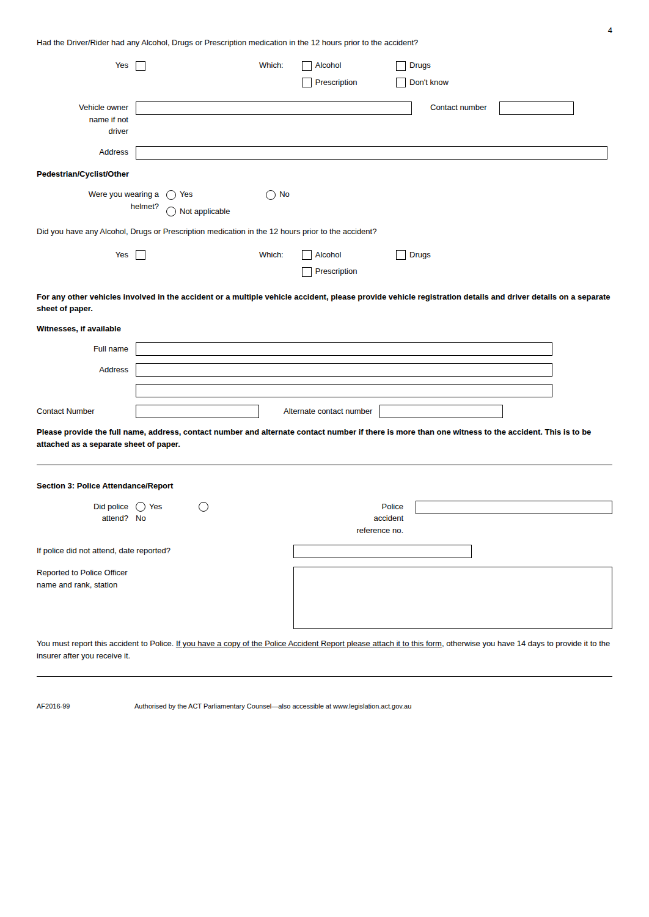4
Had the Driver/Rider had any Alcohol, Drugs or Prescription medication in the 12 hours prior to the accident?
Yes
Which:
Alcohol
Prescription
Drugs
Don't know
Vehicle owner
name if not
driver
Contact number
Address
Pedestrian/Cyclist/Other
Were you wearing a
helmet?
Yes No
Not applicable
Did you have any Alcohol, Drugs or Prescription medication in the 12 hours prior to the accident?
Yes
Which:
Alcohol
Prescription
Drugs
For any other vehicles involved in the accident or a multiple vehicle accident, please provide vehicle registration details and driver details on a separate sheet of paper.
Witnesses, if available
Full name
Address
Contact Number
Alternate contact number
Please provide the full name, address, contact number and alternate contact number if there is more than one witness to the accident. This is to be attached as a separate sheet of paper.
Section 3: Police Attendance/Report
Did police
attend?
Yes No
Police
accident
reference no.
If police did not attend, date reported?
Reported to Police Officer
name and rank, station
You must report this accident to Police. If you have a copy of the Police Accident Report please attach it to this form, otherwise you have 14 days to provide it to the insurer after you receive it.
AF2016-99
Authorised by the ACT Parliamentary Counsel—also accessible at www.legislation.act.gov.au